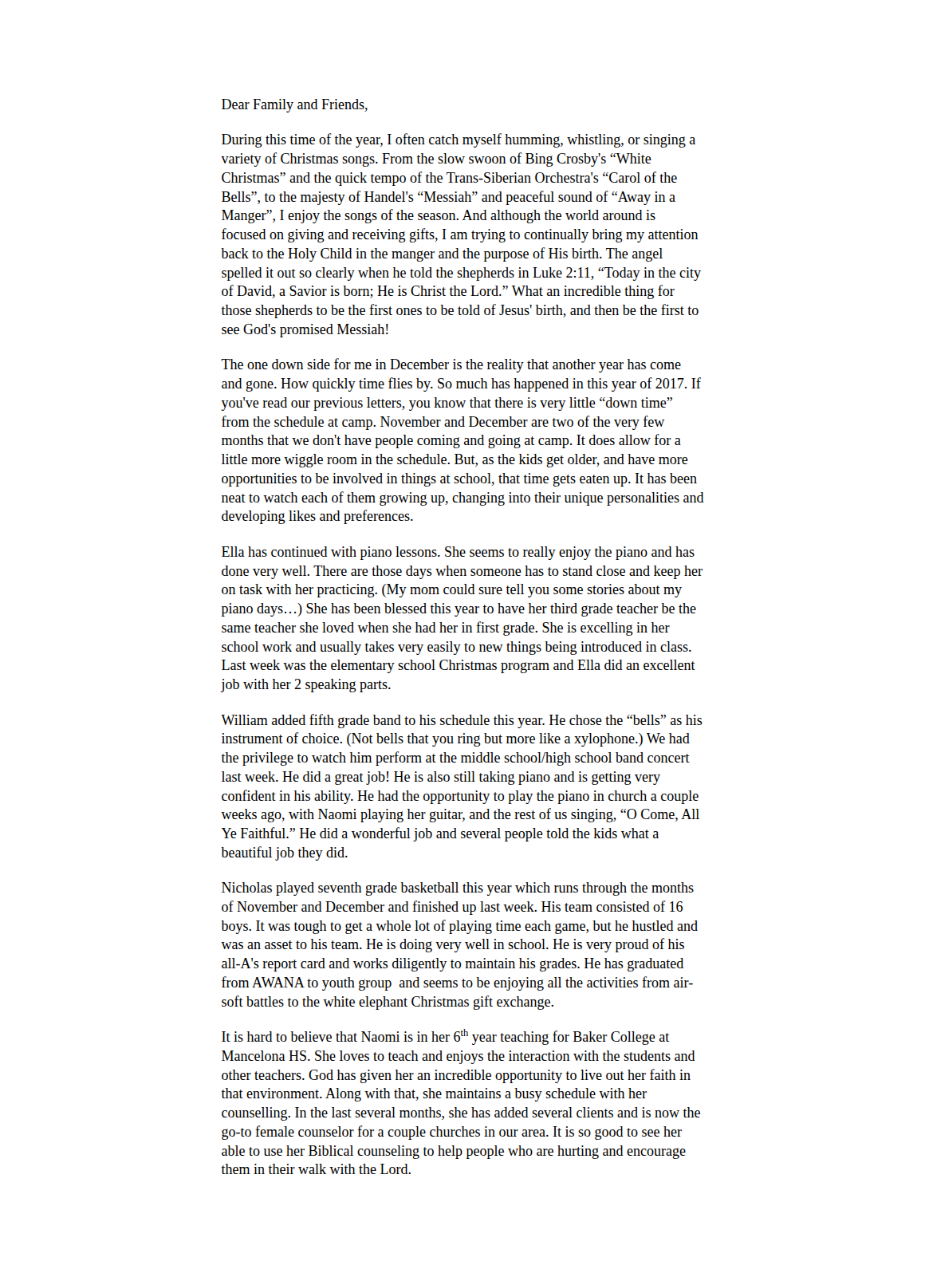Dear Family and Friends,
During this time of the year, I often catch myself humming, whistling, or singing a variety of Christmas songs. From the slow swoon of Bing Crosby's “White Christmas” and the quick tempo of the Trans-Siberian Orchestra's “Carol of the Bells”, to the majesty of Handel's “Messiah” and peaceful sound of “Away in a Manger”, I enjoy the songs of the season. And although the world around is focused on giving and receiving gifts, I am trying to continually bring my attention back to the Holy Child in the manger and the purpose of His birth. The angel spelled it out so clearly when he told the shepherds in Luke 2:11, “Today in the city of David, a Savior is born; He is Christ the Lord.” What an incredible thing for those shepherds to be the first ones to be told of Jesus' birth, and then be the first to see God's promised Messiah!
The one down side for me in December is the reality that another year has come and gone. How quickly time flies by. So much has happened in this year of 2017. If you've read our previous letters, you know that there is very little “down time” from the schedule at camp. November and December are two of the very few months that we don't have people coming and going at camp. It does allow for a little more wiggle room in the schedule. But, as the kids get older, and have more opportunities to be involved in things at school, that time gets eaten up. It has been neat to watch each of them growing up, changing into their unique personalities and developing likes and preferences.
Ella has continued with piano lessons. She seems to really enjoy the piano and has done very well. There are those days when someone has to stand close and keep her on task with her practicing. (My mom could sure tell you some stories about my piano days…) She has been blessed this year to have her third grade teacher be the same teacher she loved when she had her in first grade. She is excelling in her school work and usually takes very easily to new things being introduced in class. Last week was the elementary school Christmas program and Ella did an excellent job with her 2 speaking parts.
William added fifth grade band to his schedule this year. He chose the “bells” as his instrument of choice. (Not bells that you ring but more like a xylophone.) We had the privilege to watch him perform at the middle school/high school band concert last week. He did a great job! He is also still taking piano and is getting very confident in his ability. He had the opportunity to play the piano in church a couple weeks ago, with Naomi playing her guitar, and the rest of us singing, “O Come, All Ye Faithful.” He did a wonderful job and several people told the kids what a beautiful job they did.
Nicholas played seventh grade basketball this year which runs through the months of November and December and finished up last week. His team consisted of 16 boys. It was tough to get a whole lot of playing time each game, but he hustled and was an asset to his team. He is doing very well in school. He is very proud of his all-A's report card and works diligently to maintain his grades. He has graduated from AWANA to youth group and seems to be enjoying all the activities from air-soft battles to the white elephant Christmas gift exchange.
It is hard to believe that Naomi is in her 6th year teaching for Baker College at Mancelona HS. She loves to teach and enjoys the interaction with the students and other teachers. God has given her an incredible opportunity to live out her faith in that environment. Along with that, she maintains a busy schedule with her counselling. In the last several months, she has added several clients and is now the go-to female counselor for a couple churches in our area. It is so good to see her able to use her Biblical counseling to help people who are hurting and encourage them in their walk with the Lord.